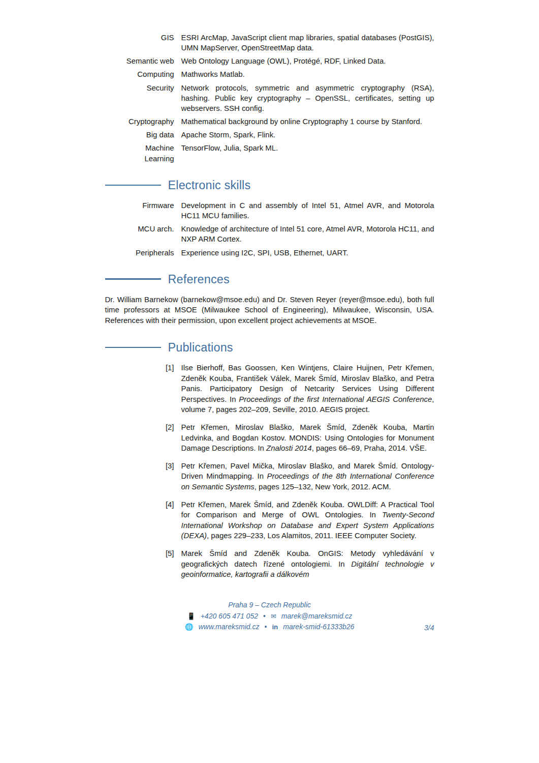GIS
ESRI ArcMap, JavaScript client map libraries, spatial databases (PostGIS), UMN MapServer, OpenStreetMap data.
Semantic web
Web Ontology Language (OWL), Protégé, RDF, Linked Data.
Computing
Mathworks Matlab.
Security
Network protocols, symmetric and asymmetric cryptography (RSA), hashing. Public key cryptography – OpenSSL, certificates, setting up webservers. SSH config.
Cryptography
Mathematical background by online Cryptography 1 course by Stanford.
Big data
Apache Storm, Spark, Flink.
Machine
Learning
TensorFlow, Julia, Spark ML.
Electronic skills
Firmware
Development in C and assembly of Intel 51, Atmel AVR, and Motorola HC11 MCU families.
MCU arch.
Knowledge of architecture of Intel 51 core, Atmel AVR, Motorola HC11, and NXP ARM Cortex.
Peripherals
Experience using I2C, SPI, USB, Ethernet, UART.
References
Dr. William Barnekow (barnekow@msoe.edu) and Dr. Steven Reyer (reyer@msoe.edu), both full time professors at MSOE (Milwaukee School of Engineering), Milwaukee, Wisconsin, USA. References with their permission, upon excellent project achievements at MSOE.
Publications
[1]
Ilse Bierhoff, Bas Goossen, Ken Wintjens, Claire Huijnen, Petr Křemen, Zdeněk Kouba, František Válek, Marek Šmíd, Miroslav Blaško, and Petra Panis. Participatory Design of Netcarity Services Using Different Perspectives. In Proceedings of the first International AEGIS Conference, volume 7, pages 202–209, Seville, 2010. AEGIS project.
[2]
Petr Křemen, Miroslav Blaško, Marek Šmíd, Zdeněk Kouba, Martin Ledvinka, and Bogdan Kostov. MONDIS: Using Ontologies for Monument Damage Descriptions. In Znalosti 2014, pages 66–69, Praha, 2014. VŠE.
[3]
Petr Křemen, Pavel Mička, Miroslav Blaško, and Marek Šmíd. Ontology-Driven Mindmapping. In Proceedings of the 8th International Conference on Semantic Systems, pages 125–132, New York, 2012. ACM.
[4]
Petr Křemen, Marek Šmíd, and Zdeněk Kouba. OWLDiff: A Practical Tool for Comparison and Merge of OWL Ontologies. In Twenty-Second International Workshop on Database and Expert System Applications (DEXA), pages 229–233, Los Alamitos, 2011. IEEE Computer Society.
[5]
Marek Šmíd and Zdeněk Kouba. OnGIS: Metody vyhledávání v geografických datech řízené ontologiemi. In Digitální technologie v geoinformatice, kartografii a dálkovém
Praha 9 – Czech Republic
📱 +420 605 471 052 • ✉ marek@mareksmid.cz
🌐 www.mareksmid.cz • in marek-smid-61333b26
3/4